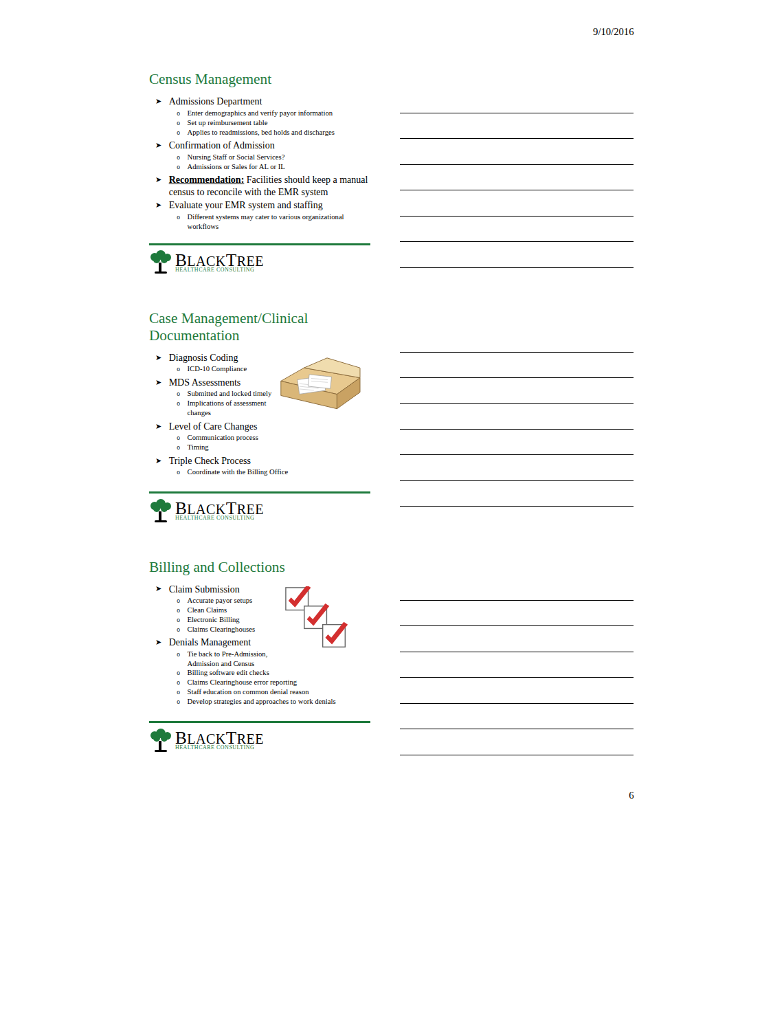9/10/2016
Census Management
Admissions Department
Enter demographics and verify payor information
Set up reimbursement table
Applies to readmissions, bed holds and discharges
Confirmation of Admission
Nursing Staff or Social Services?
Admissions or Sales for AL or IL
Recommendation: Facilities should keep a manual census to reconcile with the EMR system
Evaluate your EMR system and staffing
Different systems may cater to various organizational workflows
BLACKTREE
HEALTHCARE CONSULTING
Case Management/Clinical Documentation
Diagnosis Coding
ICD-10 Compliance
MDS Assessments
Submitted and locked timely
Implications of assessment changes
Level of Care Changes
Communication process
Timing
Triple Check Process
Coordinate with the Billing Office
BLACKTREE
HEALTHCARE CONSULTING
Billing and Collections
Claim Submission
Accurate payor setups
Clean Claims
Electronic Billing
Claims Clearinghouses
Denials Management
Tie back to Pre-Admission, Admission and Census
Billing software edit checks
Claims Clearinghouse error reporting
Staff education on common denial reason
Develop strategies and approaches to work denials
BLACKTREE
HEALTHCARE CONSULTING
6